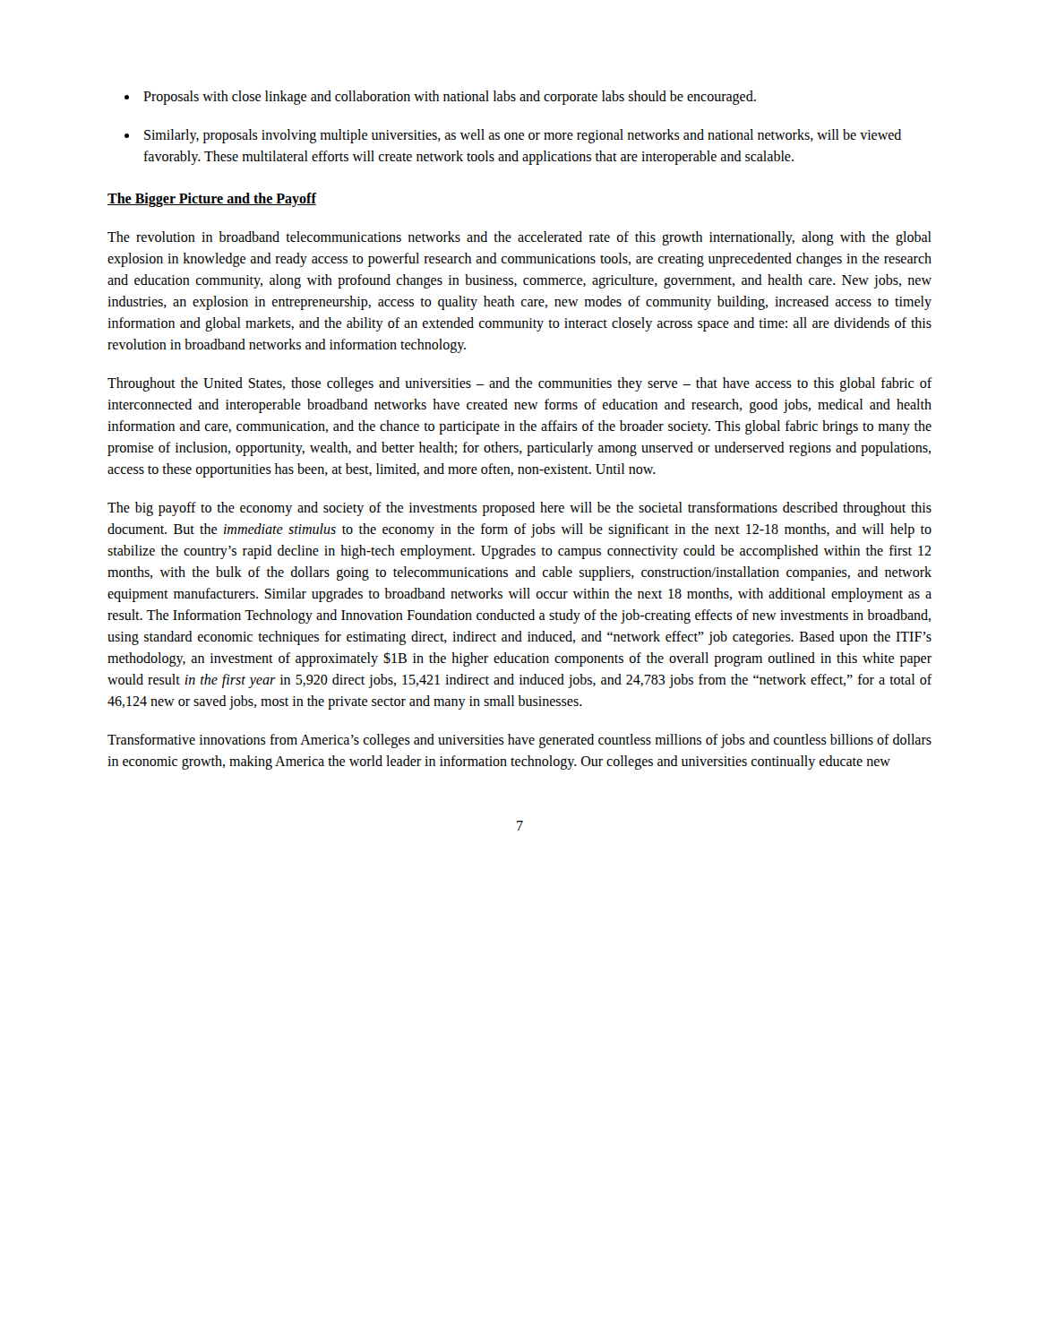Proposals with close linkage and collaboration with national labs and corporate labs should be encouraged.
Similarly, proposals involving multiple universities, as well as one or more regional networks and national networks, will be viewed favorably. These multilateral efforts will create network tools and applications that are interoperable and scalable.
The Bigger Picture and the Payoff
The revolution in broadband telecommunications networks and the accelerated rate of this growth internationally, along with the global explosion in knowledge and ready access to powerful research and communications tools, are creating unprecedented changes in the research and education community, along with profound changes in business, commerce, agriculture, government, and health care. New jobs, new industries, an explosion in entrepreneurship, access to quality heath care, new modes of community building, increased access to timely information and global markets, and the ability of an extended community to interact closely across space and time: all are dividends of this revolution in broadband networks and information technology.
Throughout the United States, those colleges and universities – and the communities they serve – that have access to this global fabric of interconnected and interoperable broadband networks have created new forms of education and research, good jobs, medical and health information and care, communication, and the chance to participate in the affairs of the broader society. This global fabric brings to many the promise of inclusion, opportunity, wealth, and better health; for others, particularly among unserved or underserved regions and populations, access to these opportunities has been, at best, limited, and more often, non-existent. Until now.
The big payoff to the economy and society of the investments proposed here will be the societal transformations described throughout this document. But the immediate stimulus to the economy in the form of jobs will be significant in the next 12-18 months, and will help to stabilize the country’s rapid decline in high-tech employment. Upgrades to campus connectivity could be accomplished within the first 12 months, with the bulk of the dollars going to telecommunications and cable suppliers, construction/installation companies, and network equipment manufacturers. Similar upgrades to broadband networks will occur within the next 18 months, with additional employment as a result. The Information Technology and Innovation Foundation conducted a study of the job-creating effects of new investments in broadband, using standard economic techniques for estimating direct, indirect and induced, and “network effect” job categories. Based upon the ITIF’s methodology, an investment of approximately $1B in the higher education components of the overall program outlined in this white paper would result in the first year in 5,920 direct jobs, 15,421 indirect and induced jobs, and 24,783 jobs from the “network effect,” for a total of 46,124 new or saved jobs, most in the private sector and many in small businesses.
Transformative innovations from America’s colleges and universities have generated countless millions of jobs and countless billions of dollars in economic growth, making America the world leader in information technology. Our colleges and universities continually educate new
7